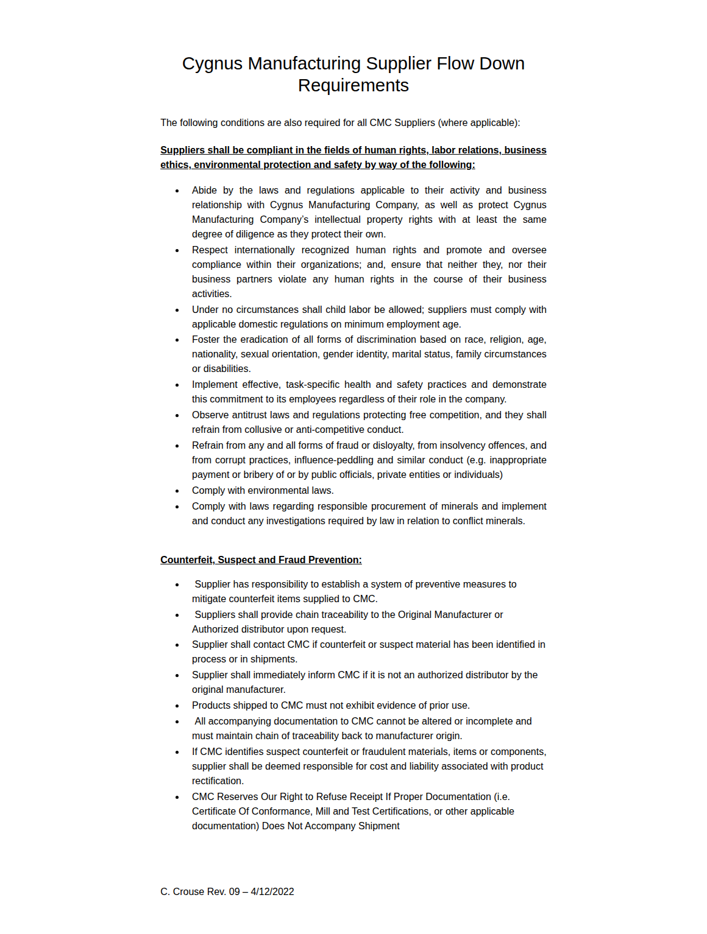Cygnus Manufacturing Supplier Flow Down Requirements
The following conditions are also required for all CMC Suppliers (where applicable):
Suppliers shall be compliant in the fields of human rights, labor relations, business ethics, environmental protection and safety by way of the following:
Abide by the laws and regulations applicable to their activity and business relationship with Cygnus Manufacturing Company, as well as protect Cygnus Manufacturing Company’s intellectual property rights with at least the same degree of diligence as they protect their own.
Respect internationally recognized human rights and promote and oversee compliance within their organizations; and, ensure that neither they, nor their business partners violate any human rights in the course of their business activities.
Under no circumstances shall child labor be allowed; suppliers must comply with applicable domestic regulations on minimum employment age.
Foster the eradication of all forms of discrimination based on race, religion, age, nationality, sexual orientation, gender identity, marital status, family circumstances or disabilities.
Implement effective, task-specific health and safety practices and demonstrate this commitment to its employees regardless of their role in the company.
Observe antitrust laws and regulations protecting free competition, and they shall refrain from collusive or anti-competitive conduct.
Refrain from any and all forms of fraud or disloyalty, from insolvency offences, and from corrupt practices, influence-peddling and similar conduct (e.g. inappropriate payment or bribery of or by public officials, private entities or individuals)
Comply with environmental laws.
Comply with laws regarding responsible procurement of minerals and implement and conduct any investigations required by law in relation to conflict minerals.
Counterfeit, Suspect and Fraud Prevention:
Supplier has responsibility to establish a system of preventive measures to mitigate counterfeit items supplied to CMC.
Suppliers shall provide chain traceability to the Original Manufacturer or Authorized distributor upon request.
Supplier shall contact CMC if counterfeit or suspect material has been identified in process or in shipments.
Supplier shall immediately inform CMC if it is not an authorized distributor by the original manufacturer.
Products shipped to CMC must not exhibit evidence of prior use.
All accompanying documentation to CMC cannot be altered or incomplete and must maintain chain of traceability back to manufacturer origin.
If CMC identifies suspect counterfeit or fraudulent materials, items or components, supplier shall be deemed responsible for cost and liability associated with product rectification.
CMC Reserves Our Right to Refuse Receipt If Proper Documentation (i.e. Certificate Of Conformance, Mill and Test Certifications, or other applicable documentation) Does Not Accompany Shipment
C. Crouse Rev. 09 – 4/12/2022